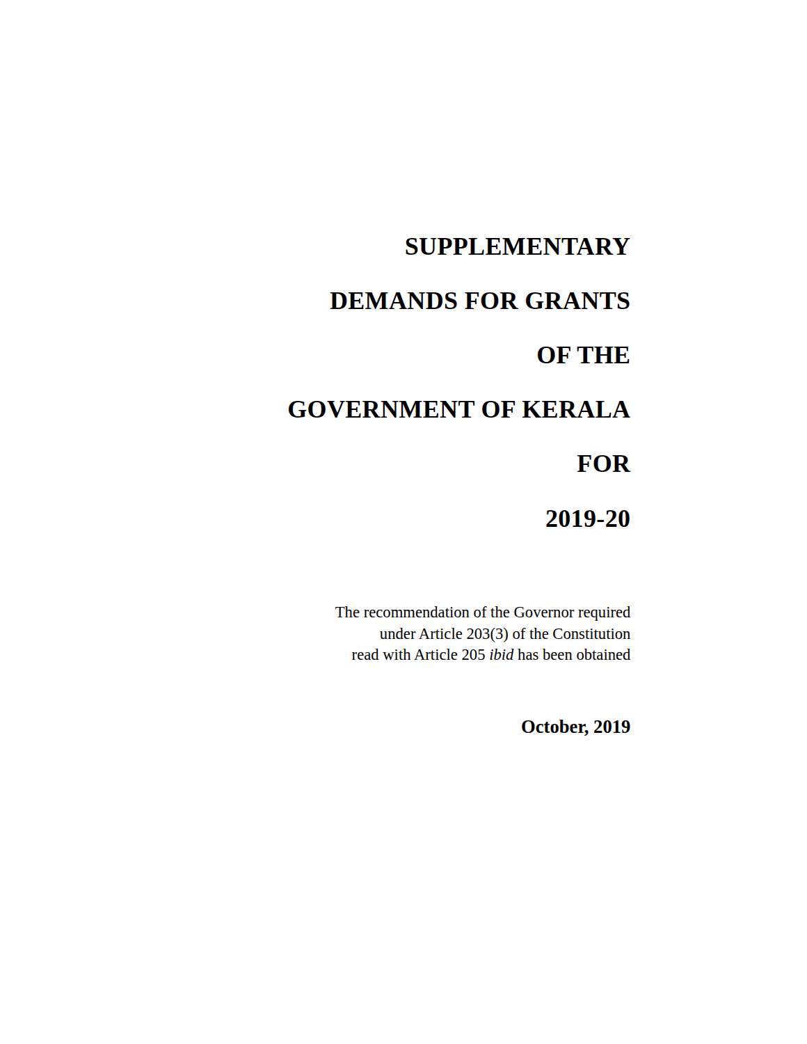SUPPLEMENTARY
DEMANDS FOR GRANTS
OF THE
GOVERNMENT OF KERALA
FOR
2019-20
The recommendation of the Governor required
under Article 203(3) of the Constitution
read with Article 205 ibid has been obtained
October, 2019